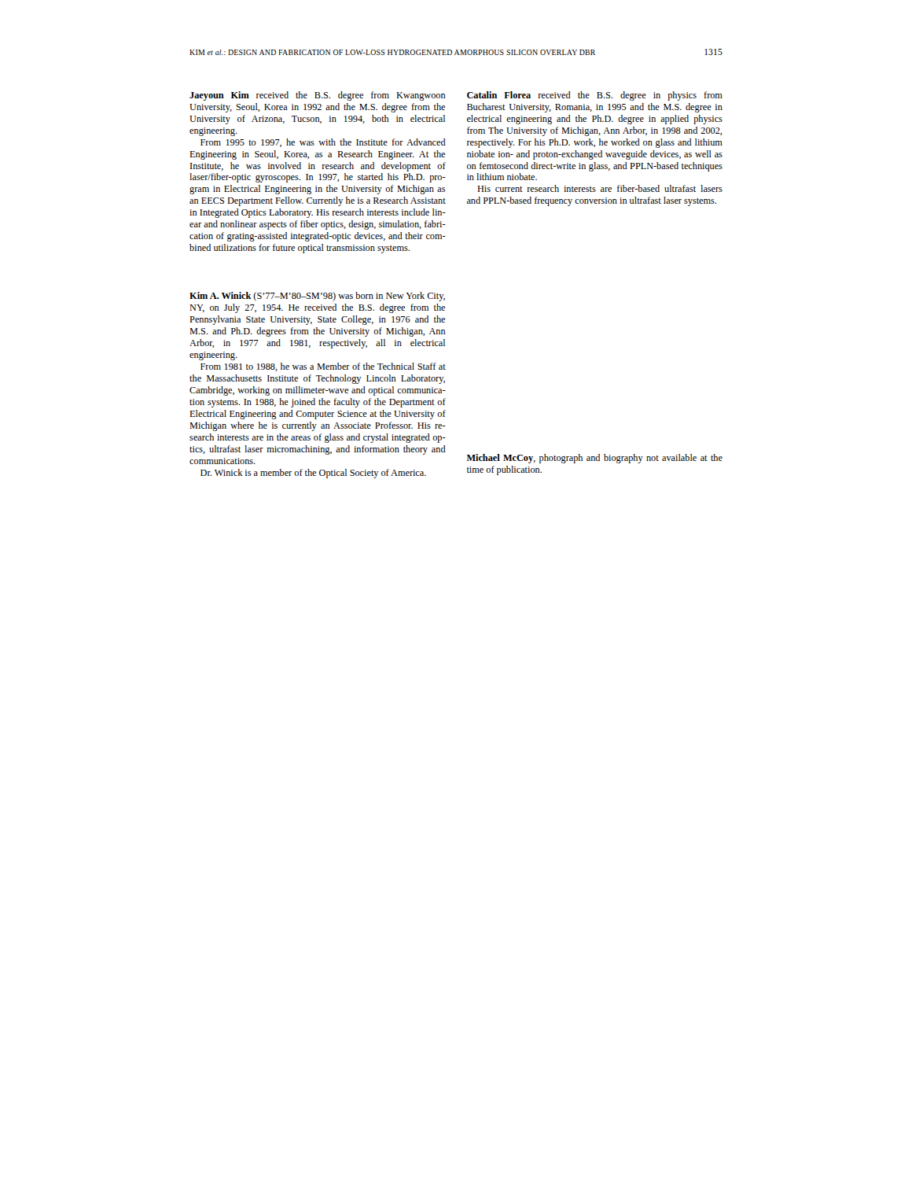KIM et al.: DESIGN AND FABRICATION OF LOW-LOSS HYDROGENATED AMORPHOUS SILICON OVERLAY DBR
1315
Jaeyoun Kim received the B.S. degree from Kwangwoon University, Seoul, Korea in 1992 and the M.S. degree from the University of Arizona, Tucson, in 1994, both in electrical engineering.
From 1995 to 1997, he was with the Institute for Advanced Engineering in Seoul, Korea, as a Research Engineer. At the Institute, he was involved in research and development of laser/fiber-optic gyroscopes. In 1997, he started his Ph.D. program in Electrical Engineering in the University of Michigan as an EECS Department Fellow. Currently he is a Research Assistant in Integrated Optics Laboratory. His research interests include linear and nonlinear aspects of fiber optics, design, simulation, fabrication of grating-assisted integrated-optic devices, and their combined utilizations for future optical transmission systems.
Kim A. Winick (S’77–M’80–SM’98) was born in New York City, NY, on July 27, 1954. He received the B.S. degree from the Pennsylvania State University, State College, in 1976 and the M.S. and Ph.D. degrees from the University of Michigan, Ann Arbor, in 1977 and 1981, respectively, all in electrical engineering.
From 1981 to 1988, he was a Member of the Technical Staff at the Massachusetts Institute of Technology Lincoln Laboratory, Cambridge, working on millimeter-wave and optical communication systems. In 1988, he joined the faculty of the Department of Electrical Engineering and Computer Science at the University of Michigan where he is currently an Associate Professor. His research interests are in the areas of glass and crystal integrated optics, ultrafast laser micromachining, and information theory and communications.
Dr. Winick is a member of the Optical Society of America.
Catalin Florea received the B.S. degree in physics from Bucharest University, Romania, in 1995 and the M.S. degree in electrical engineering and the Ph.D. degree in applied physics from The University of Michigan, Ann Arbor, in 1998 and 2002, respectively. For his Ph.D. work, he worked on glass and lithium niobate ion- and proton-exchanged waveguide devices, as well as on femtosecond direct-write in glass, and PPLN-based techniques in lithium niobate.
His current research interests are fiber-based ultrafast lasers and PPLN-based frequency conversion in ultrafast laser systems.
Michael McCoy, photograph and biography not available at the time of publication.